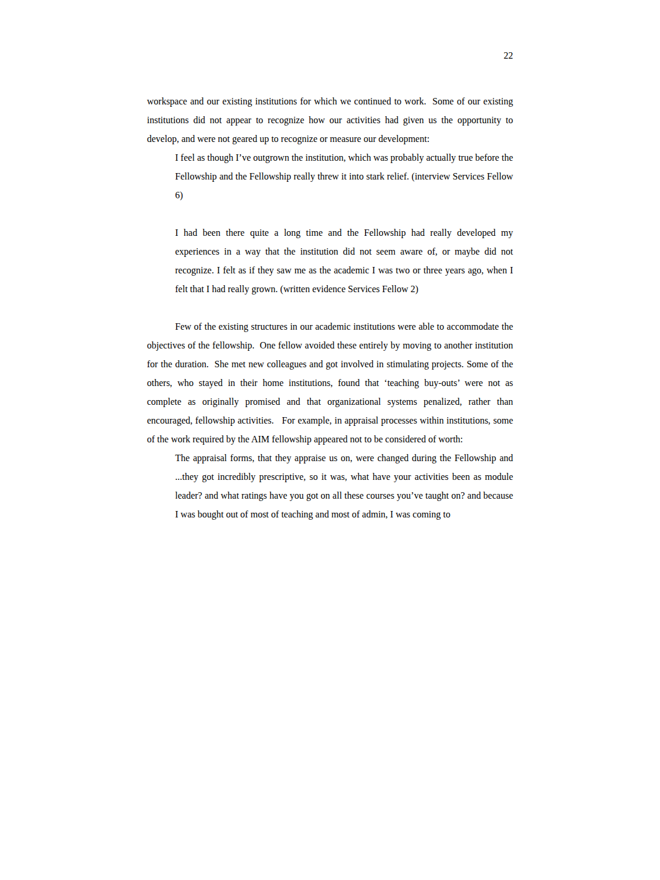22
workspace and our existing institutions for which we continued to work. Some of our existing institutions did not appear to recognize how our activities had given us the opportunity to develop, and were not geared up to recognize or measure our development:
I feel as though I’ve outgrown the institution, which was probably actually true before the Fellowship and the Fellowship really threw it into stark relief. (interview Services Fellow 6)
I had been there quite a long time and the Fellowship had really developed my experiences in a way that the institution did not seem aware of, or maybe did not recognize. I felt as if they saw me as the academic I was two or three years ago, when I felt that I had really grown. (written evidence Services Fellow 2)
Few of the existing structures in our academic institutions were able to accommodate the objectives of the fellowship. One fellow avoided these entirely by moving to another institution for the duration. She met new colleagues and got involved in stimulating projects. Some of the others, who stayed in their home institutions, found that ‘teaching buy-outs’ were not as complete as originally promised and that organizational systems penalized, rather than encouraged, fellowship activities. For example, in appraisal processes within institutions, some of the work required by the AIM fellowship appeared not to be considered of worth:
The appraisal forms, that they appraise us on, were changed during the Fellowship and ...they got incredibly prescriptive, so it was, what have your activities been as module leader? and what ratings have you got on all these courses you’ve taught on? and because I was bought out of most of teaching and most of admin, I was coming to